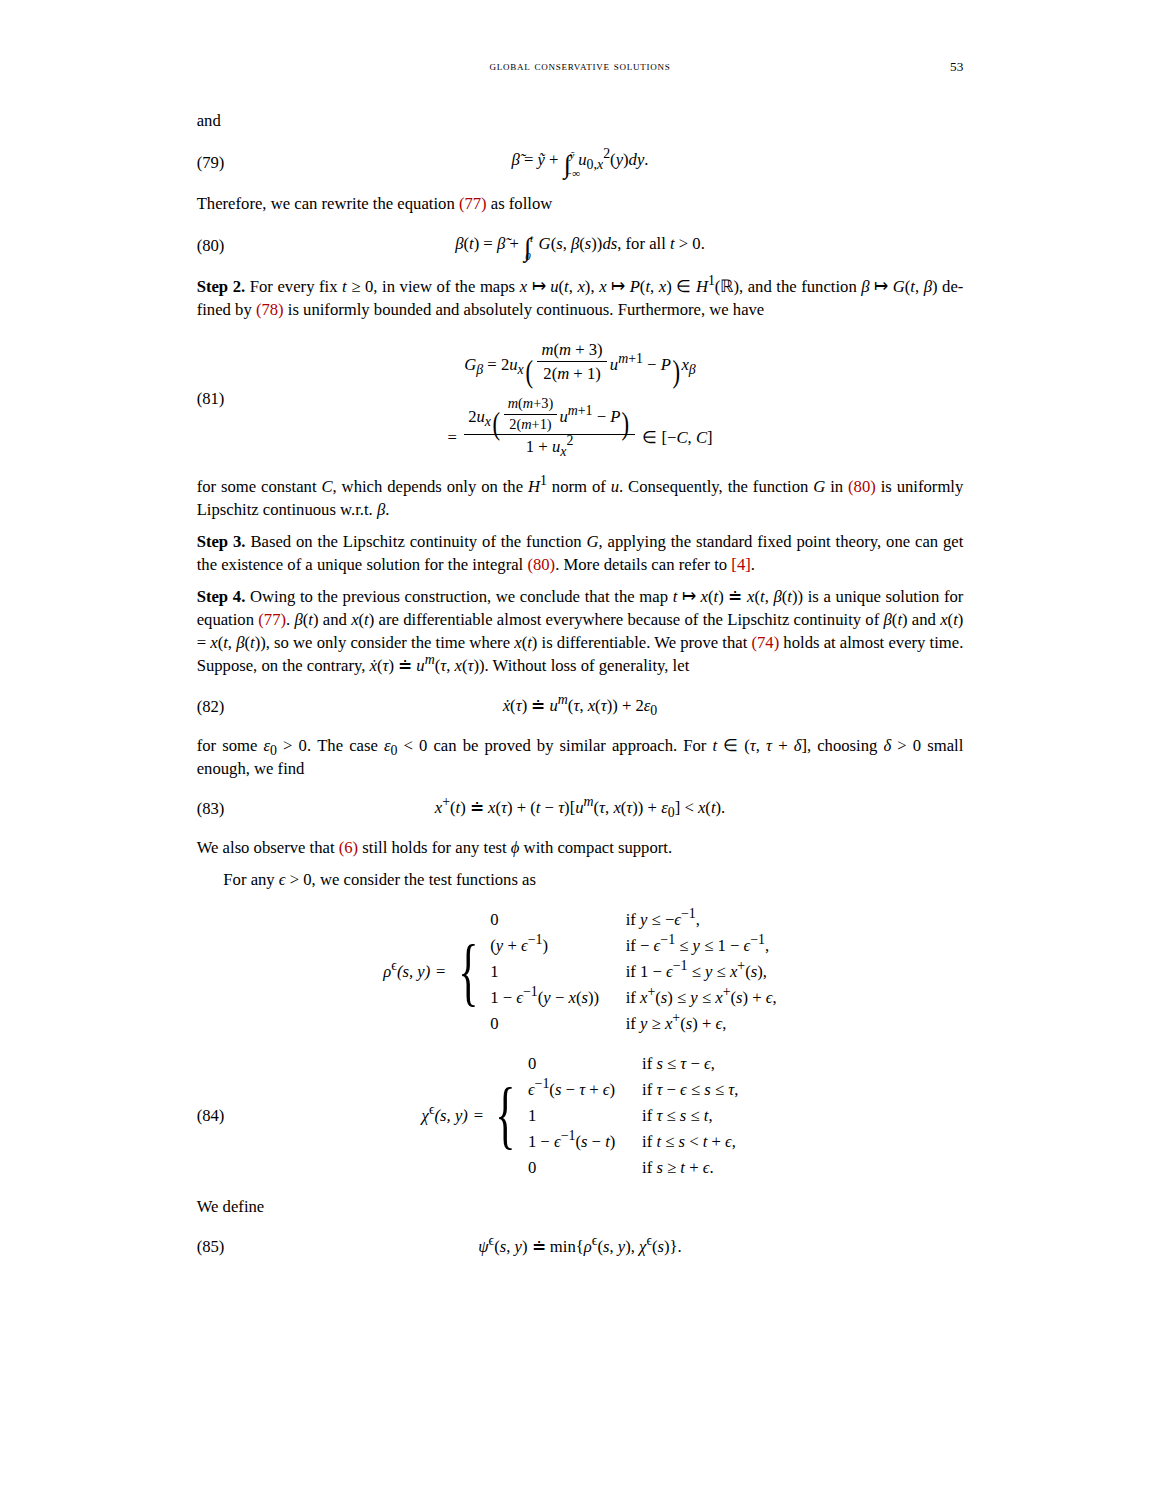global conservative solutions 53
and
(79) β̃ = ỹ + ∫ỹ−∞ u0,x2(y)dy.
Therefore, we can rewrite the equation (77) as follow
(80) β(t) = β̃ + ∫t 0 G(s, β(s))ds, for all t > 0.
Step 2. For every fix t ≥ 0, in view of the maps x ↦ u(t, x), x ↦ P(t, x) ∈ H1(ℝ), and the function β ↦ G(t, β) defined by (78) is uniformly bounded and absolutely continuous. Furthermore, we have
(81)
Gβ = 2ux(m(m + 3) 2(m + 1) um+1 − P) xβ
= 2ux(m(m+3) 2(m+1) um+1 − P) 1 + ux2 ∈ [−C, C]
for some constant C, which depends only on the H1 norm of u. Consequently, the function G in (80) is uniformly Lipschitz continuous w.r.t. β.
Step 3. Based on the Lipschitz continuity of the function G, applying the standard fixed point theory, one can get the existence of a unique solution for the integral (80). More details can refer to [4].
Step 4. Owing to the previous construction, we conclude that the map t ↦ x(t) ≐ x(t, β(t)) is a unique solution for equation (77). β(t) and x(t) are differentiable almost everywhere because of the Lipschitz continuity of β(t) and x(t) = x(t, β(t)), so we only consider the time where x(t) is differentiable. We prove that (74) holds at almost every time. Suppose, on the contrary, ẋ(τ) ≐ um(τ, x(τ)). Without loss of generality, let
(82) ẋ(τ) ≐ um(τ, x(τ)) + 2ε0
for some ε0 > 0. The case ε0 < 0 can be proved by similar approach. For t ∈ (τ, τ + δ], choosing δ > 0 small enough, we find
(83) x+(t) ≐ x(τ) + (t − τ)[um(τ, x(τ)) + ε0] < x(t).
We also observe that (6) still holds for any test ϕ with compact support.
For any ϵ > 0, we consider the test functions as
ρϵ(s, y) = { 0 if y ≤ −ϵ−1, (y + ϵ−1) if − ϵ−1 ≤ y ≤ 1 − ϵ−1, 1 if 1 − ϵ−1 ≤ y ≤ x+(s), 1 − ϵ−1(y − x(s)) if x+(s) ≤ y ≤ x+(s) + ϵ, 0 if y ≥ x+(s) + ϵ,
(84) χϵ(s, y) = { 0 if s ≤ τ − ϵ, ϵ−1(s − τ + ϵ) if τ − ϵ ≤ s ≤ τ, 1 if τ ≤ s ≤ t, 1 − ϵ−1(s − t) if t ≤ s < t + ϵ, 0 if s ≥ t + ϵ.
We define
(85) ψϵ(s, y) ≐ min{ρϵ(s, y), χϵ(s)}.